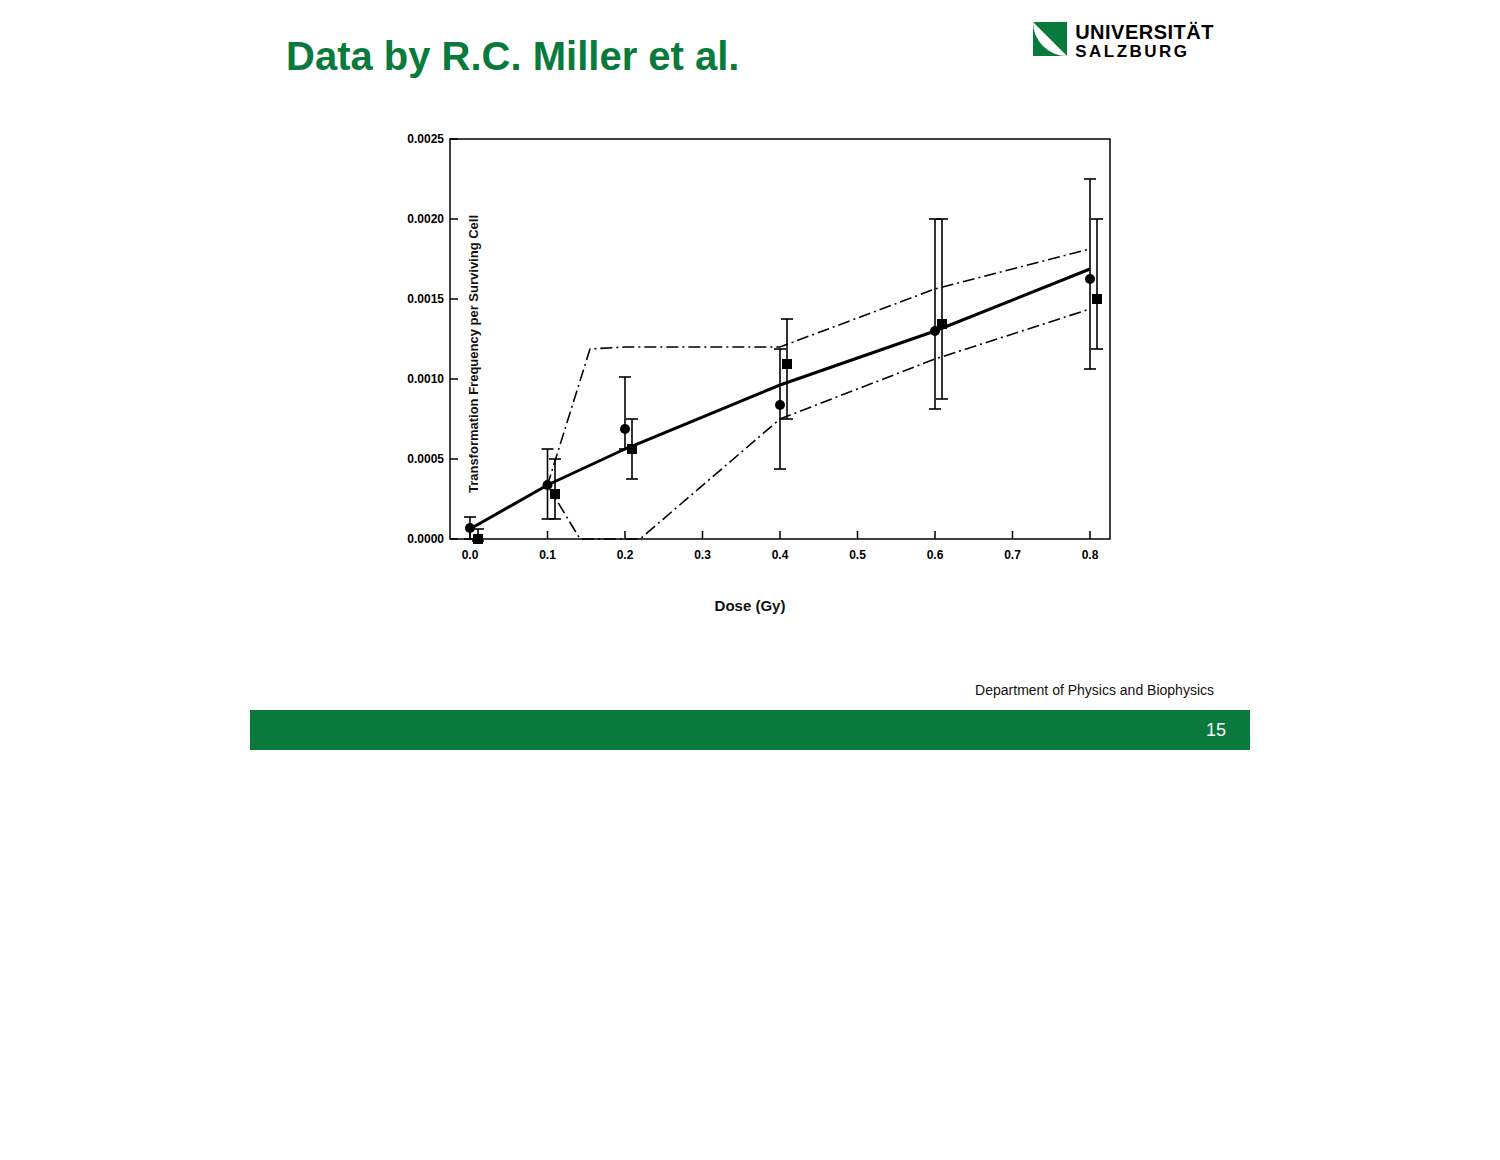UNIVERSITÄT
SALZBURG
Data by R.C. Miller et al.
Transformation Frequency per Surviving Cell
0.0000 0.0005 0.0010 0.0015 0.0020 0.0025 0.0 0.1 0.2 0.3 0.4 0.5 0.6 0.7 0.8
Dose (Gy)
Department of Physics and Biophysics
15